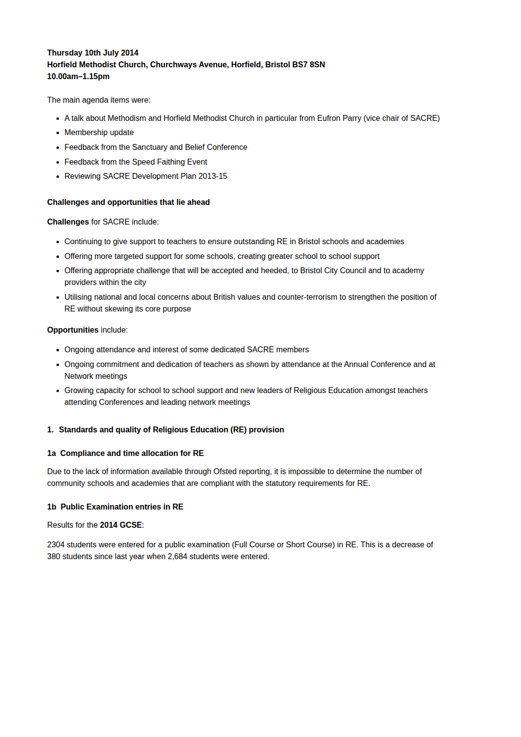Thursday 10th July 2014
Horfield Methodist Church, Churchways Avenue, Horfield, Bristol BS7 8SN
10.00am–1.15pm
The main agenda items were:
A talk about Methodism and Horfield Methodist Church in particular from Eufron Parry (vice chair of SACRE)
Membership update
Feedback from the Sanctuary and Belief Conference
Feedback from the Speed Faithing Event
Reviewing SACRE Development Plan 2013-15
Challenges and opportunities that lie ahead
Challenges for SACRE include:
Continuing to give support to teachers to ensure outstanding RE in Bristol schools and academies
Offering more targeted support for some schools, creating greater school to school support
Offering appropriate challenge that will be accepted and heeded, to Bristol City Council and to academy providers within the city
Utilising national and local concerns about British values and counter-terrorism to strengthen the position of RE without skewing its core purpose
Opportunities include:
Ongoing attendance and interest of some dedicated SACRE members
Ongoing commitment and dedication of teachers as shown by attendance at the Annual Conference and at Network meetings
Growing capacity for school to school support and new leaders of Religious Education amongst teachers attending Conferences and leading network meetings
1. Standards and quality of Religious Education (RE) provision
1a Compliance and time allocation for RE
Due to the lack of information available through Ofsted reporting, it is impossible to determine the number of community schools and academies that are compliant with the statutory requirements for RE.
1b Public Examination entries in RE
Results for the 2014 GCSE:
2304 students were entered for a public examination (Full Course or Short Course) in RE. This is a decrease of 380 students since last year when 2,684 students were entered.